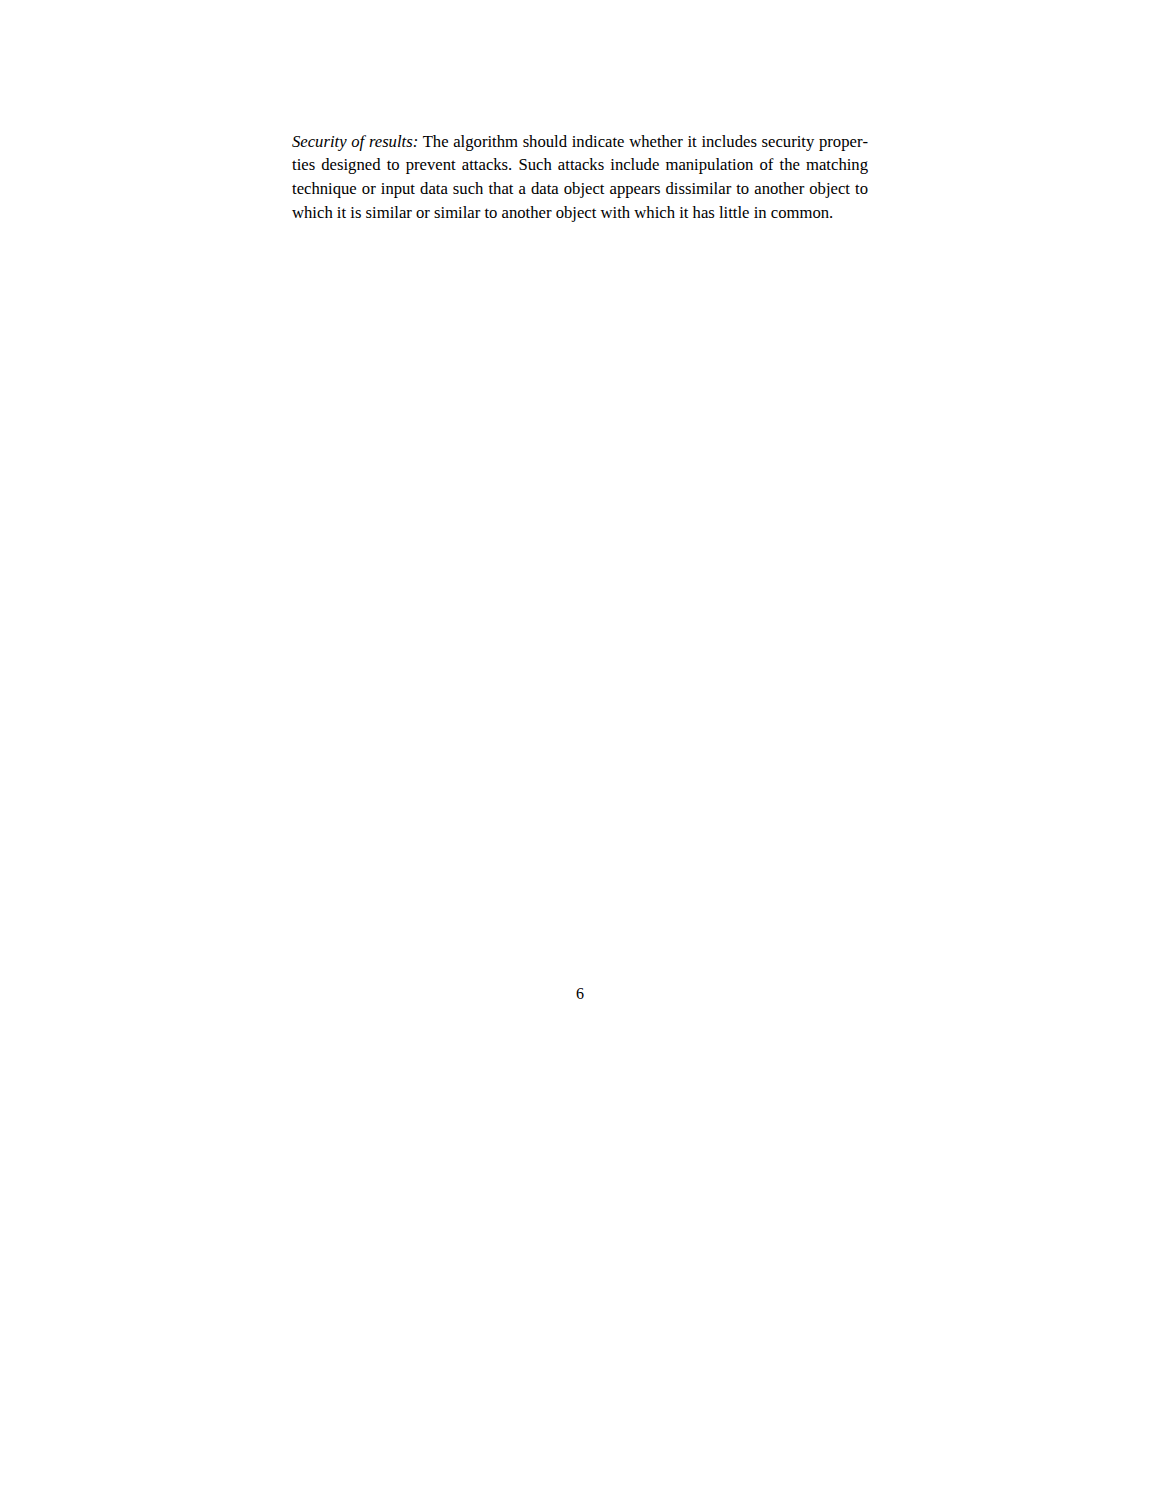Security of results: The algorithm should indicate whether it includes security properties designed to prevent attacks. Such attacks include manipulation of the matching technique or input data such that a data object appears dissimilar to another object to which it is similar or similar to another object with which it has little in common.
6